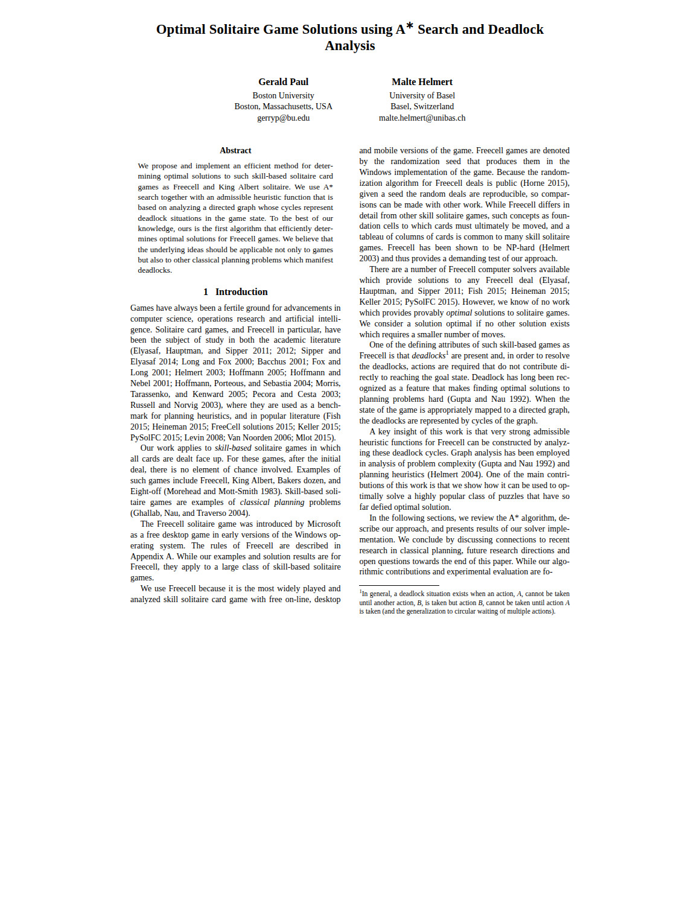Optimal Solitaire Game Solutions using A∗ Search and Deadlock Analysis
Gerald Paul
Boston University
Boston, Massachusetts, USA
gerryp@bu.edu
Malte Helmert
University of Basel
Basel, Switzerland
malte.helmert@unibas.ch
Abstract
We propose and implement an efficient method for determining optimal solutions to such skill-based solitaire card games as Freecell and King Albert solitaire. We use A* search together with an admissible heuristic function that is based on analyzing a directed graph whose cycles represent deadlock situations in the game state. To the best of our knowledge, ours is the first algorithm that efficiently determines optimal solutions for Freecell games. We believe that the underlying ideas should be applicable not only to games but also to other classical planning problems which manifest deadlocks.
1 Introduction
Games have always been a fertile ground for advancements in computer science, operations research and artificial intelligence. Solitaire card games, and Freecell in particular, have been the subject of study in both the academic literature (Elyasaf, Hauptman, and Sipper 2011; 2012; Sipper and Elyasaf 2014; Long and Fox 2000; Bacchus 2001; Fox and Long 2001; Helmert 2003; Hoffmann 2005; Hoffmann and Nebel 2001; Hoffmann, Porteous, and Sebastia 2004; Morris, Tarassenko, and Kenward 2005; Pecora and Cesta 2003; Russell and Norvig 2003), where they are used as a benchmark for planning heuristics, and in popular literature (Fish 2015; Heineman 2015; FreeCell solutions 2015; Keller 2015; PySolFC 2015; Levin 2008; Van Noorden 2006; Mlot 2015).
Our work applies to skill-based solitaire games in which all cards are dealt face up. For these games, after the initial deal, there is no element of chance involved. Examples of such games include Freecell, King Albert, Bakers dozen, and Eight-off (Morehead and Mott-Smith 1983). Skill-based solitaire games are examples of classical planning problems (Ghallab, Nau, and Traverso 2004).
The Freecell solitaire game was introduced by Microsoft as a free desktop game in early versions of the Windows operating system. The rules of Freecell are described in Appendix A. While our examples and solution results are for Freecell, they apply to a large class of skill-based solitaire games.
We use Freecell because it is the most widely played and analyzed skill solitaire card game with free on-line, desktop and mobile versions of the game. Freecell games are denoted by the randomization seed that produces them in the Windows implementation of the game. Because the randomization algorithm for Freecell deals is public (Horne 2015), given a seed the random deals are reproducible, so comparisons can be made with other work. While Freecell differs in detail from other skill solitaire games, such concepts as foundation cells to which cards must ultimately be moved, and a tableau of columns of cards is common to many skill solitaire games. Freecell has been shown to be NP-hard (Helmert 2003) and thus provides a demanding test of our approach.
There are a number of Freecell computer solvers available which provide solutions to any Freecell deal (Elyasaf, Hauptman, and Sipper 2011; Fish 2015; Heineman 2015; Keller 2015; PySolFC 2015). However, we know of no work which provides provably optimal solutions to solitaire games. We consider a solution optimal if no other solution exists which requires a smaller number of moves.
One of the defining attributes of such skill-based games as Freecell is that deadlocks1 are present and, in order to resolve the deadlocks, actions are required that do not contribute directly to reaching the goal state. Deadlock has long been recognized as a feature that makes finding optimal solutions to planning problems hard (Gupta and Nau 1992). When the state of the game is appropriately mapped to a directed graph, the deadlocks are represented by cycles of the graph.
A key insight of this work is that very strong admissible heuristic functions for Freecell can be constructed by analyzing these deadlock cycles. Graph analysis has been employed in analysis of problem complexity (Gupta and Nau 1992) and planning heuristics (Helmert 2004). One of the main contributions of this work is that we show how it can be used to optimally solve a highly popular class of puzzles that have so far defied optimal solution.
In the following sections, we review the A* algorithm, describe our approach, and presents results of our solver implementation. We conclude by discussing connections to recent research in classical planning, future research directions and open questions towards the end of this paper. While our algorithmic contributions and experimental evaluation are fo-
1In general, a deadlock situation exists when an action, A, cannot be taken until another action, B, is taken but action B, cannot be taken until action A is taken (and the generalization to circular waiting of multiple actions).